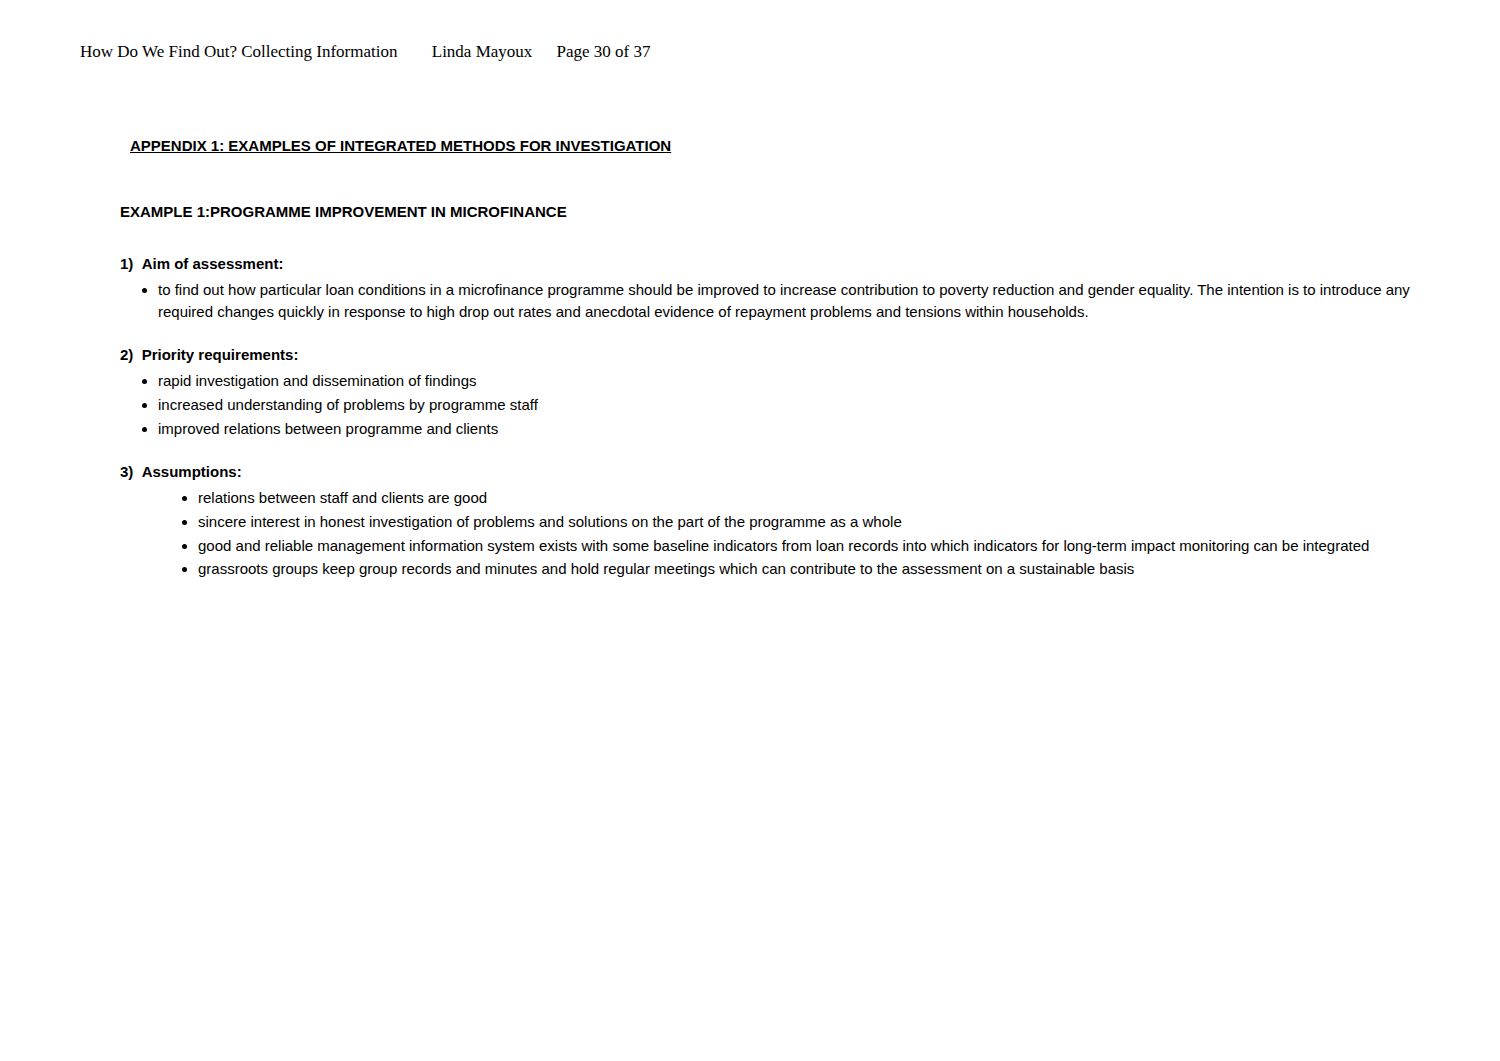How Do We Find Out? Collecting Information Linda Mayoux Page 30 of 37
APPENDIX 1: EXAMPLES OF INTEGRATED METHODS FOR INVESTIGATION
EXAMPLE 1:PROGRAMME IMPROVEMENT IN MICROFINANCE
Aim of assessment:
to find out how particular loan conditions in a microfinance programme should be improved to increase contribution to poverty reduction and gender equality. The intention is to introduce any required changes quickly in response to high drop out rates and anecdotal evidence of repayment problems and tensions within households.
Priority requirements:
rapid investigation and dissemination of findings
increased understanding of problems by programme staff
improved relations between programme and clients
Assumptions:
relations between staff and clients are good
sincere interest in honest investigation of problems and solutions on the part of the programme as a whole
good and reliable management information system exists with some baseline indicators from loan records into which indicators for long-term impact monitoring can be integrated
grassroots groups keep group records and minutes and hold regular meetings which can contribute to the assessment on a sustainable basis